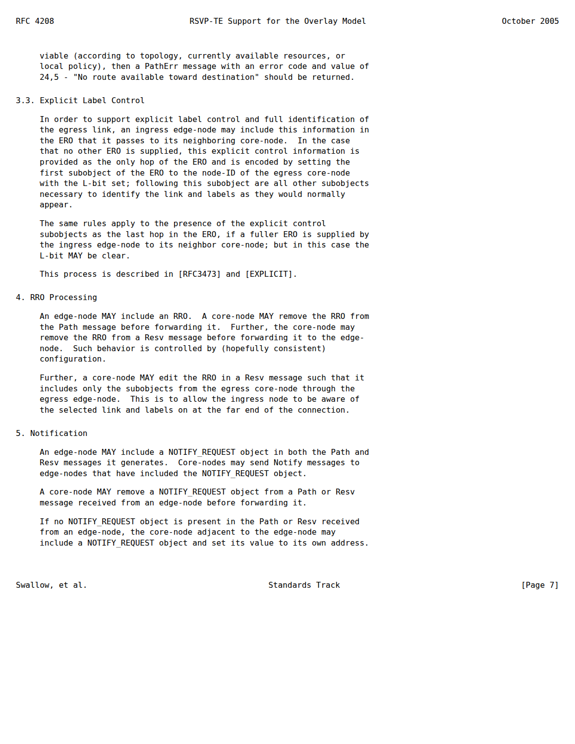RFC 4208 RSVP-TE Support for the Overlay Model October 2005
viable (according to topology, currently available resources, or local policy), then a PathErr message with an error code and value of 24,5 - "No route available toward destination" should be returned.
3.3. Explicit Label Control
In order to support explicit label control and full identification of the egress link, an ingress edge-node may include this information in the ERO that it passes to its neighboring core-node. In the case that no other ERO is supplied, this explicit control information is provided as the only hop of the ERO and is encoded by setting the first subobject of the ERO to the node-ID of the egress core-node with the L-bit set; following this subobject are all other subobjects necessary to identify the link and labels as they would normally appear.
The same rules apply to the presence of the explicit control subobjects as the last hop in the ERO, if a fuller ERO is supplied by the ingress edge-node to its neighbor core-node; but in this case the L-bit MAY be clear.
This process is described in [RFC3473] and [EXPLICIT].
4. RRO Processing
An edge-node MAY include an RRO. A core-node MAY remove the RRO from the Path message before forwarding it. Further, the core-node may remove the RRO from a Resv message before forwarding it to the edge- node. Such behavior is controlled by (hopefully consistent) configuration.
Further, a core-node MAY edit the RRO in a Resv message such that it includes only the subobjects from the egress core-node through the egress edge-node. This is to allow the ingress node to be aware of the selected link and labels on at the far end of the connection.
5. Notification
An edge-node MAY include a NOTIFY_REQUEST object in both the Path and Resv messages it generates. Core-nodes may send Notify messages to edge-nodes that have included the NOTIFY_REQUEST object.
A core-node MAY remove a NOTIFY_REQUEST object from a Path or Resv message received from an edge-node before forwarding it.
If no NOTIFY_REQUEST object is present in the Path or Resv received from an edge-node, the core-node adjacent to the edge-node may include a NOTIFY_REQUEST object and set its value to its own address.
Swallow, et al. Standards Track [Page 7]